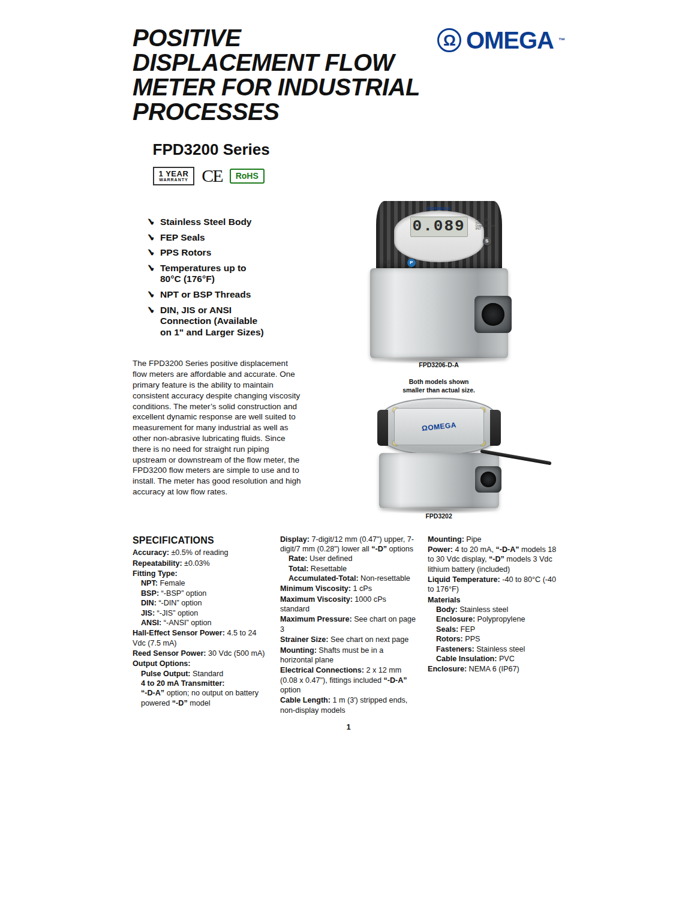Positive Displacement Flow Meter for Industrial Processes
ΩOMEGA™
FPD3200 Series
1 YEAR WARRANTY
CE
RoHS
Stainless Steel Body
FEP Seals
PPS Rotors
Temperatures up to80°C (176°F)
NPT or BSP Threads
DIN, JIS or ANSIConnection (Available on 1" and Larger Sizes)
The FPD3200 Series positive displacement flow meters are affordable and accurate. One primary feature is the ability to maintain consistent accuracy despite changing viscosity conditions. The meter’s solid construction and excellent dynamic response are well suited to measurement for many industrial as well as other non-abrasive lubricating fluids. Since there is no need for straight run piping upstream or downstream of the flow meter, the FPD3200 flow meters are simple to use and to install. The meter has good resolution and high accuracy at low flow rates.
ΩOMEGA
0.089
Power: 18-30 VDC
Output: 4-20 mA
IP67
CE
P
S
FPD3206-D-A
Both models shown
smaller than actual size.
ΩOMEGA
FPD3202
SPECIFICATIONS
Accuracy: ±0.5% of reading
Repeatability: ±0.03%
Fitting Type: NPT: Female BSP: “-BSP” option DIN: “-DIN” option JIS: “-JIS” option ANSI: “-ANSI” option
Hall-Effect Sensor Power: 4.5 to 24 Vdc (7.5 mA)
Reed Sensor Power: 30 Vdc (500 mA)
Output Options: Pulse Output: Standard 4 to 20 mA Transmitter: “-D-A” option; no output on battery powered “-D” model
Display: 7-digit/12 mm (0.47") upper, 7-digit/7 mm (0.28") lower all “-D” options Rate: User defined Total: Resettable Accumulated-Total: Non-resettable
Minimum Viscosity: 1 cPs
Maximum Viscosity: 1000 cPs standard
Maximum Pressure: See chart on page 3
Strainer Size: See chart on next page
Mounting: Shafts must be in a horizontal plane
Electrical Connections: 2 x 12 mm (0.08 x 0.47"), fittings included “-D-A” option
Cable Length: 1 m (3') stripped ends, non-display models
Mounting: Pipe
Power: 4 to 20 mA, “-D-A” models 18 to 30 Vdc display, “-D” models 3 Vdc lithium battery (included)
Liquid Temperature: -40 to 80°C (-40 to 176°F)
Materials Body: Stainless steel Enclosure: Polypropylene Seals: FEP Rotors: PPS Fasteners: Stainless steel Cable Insulation: PVC
Enclosure: NEMA 6 (IP67)
1